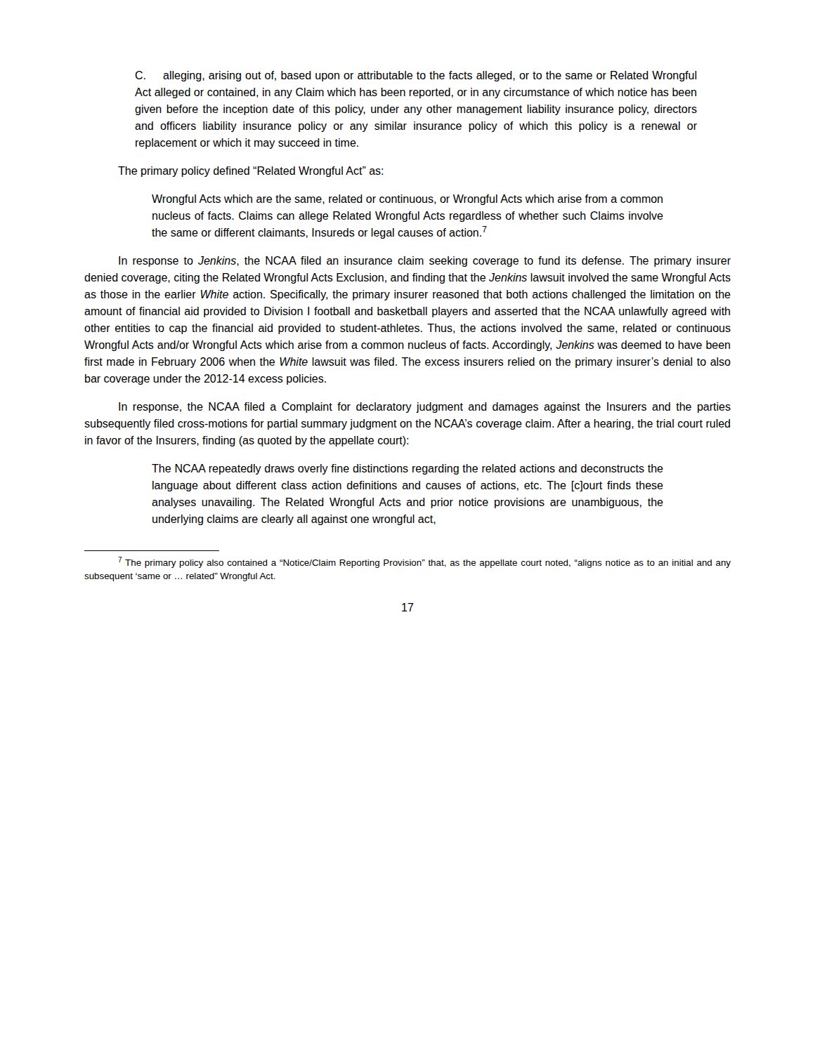C. alleging, arising out of, based upon or attributable to the facts alleged, or to the same or Related Wrongful Act alleged or contained, in any Claim which has been reported, or in any circumstance of which notice has been given before the inception date of this policy, under any other management liability insurance policy, directors and officers liability insurance policy or any similar insurance policy of which this policy is a renewal or replacement or which it may succeed in time.
The primary policy defined “Related Wrongful Act” as:
Wrongful Acts which are the same, related or continuous, or Wrongful Acts which arise from a common nucleus of facts. Claims can allege Related Wrongful Acts regardless of whether such Claims involve the same or different claimants, Insureds or legal causes of action.7
In response to Jenkins, the NCAA filed an insurance claim seeking coverage to fund its defense. The primary insurer denied coverage, citing the Related Wrongful Acts Exclusion, and finding that the Jenkins lawsuit involved the same Wrongful Acts as those in the earlier White action. Specifically, the primary insurer reasoned that both actions challenged the limitation on the amount of financial aid provided to Division I football and basketball players and asserted that the NCAA unlawfully agreed with other entities to cap the financial aid provided to student-athletes. Thus, the actions involved the same, related or continuous Wrongful Acts and/or Wrongful Acts which arise from a common nucleus of facts. Accordingly, Jenkins was deemed to have been first made in February 2006 when the White lawsuit was filed. The excess insurers relied on the primary insurer’s denial to also bar coverage under the 2012-14 excess policies.
In response, the NCAA filed a Complaint for declaratory judgment and damages against the Insurers and the parties subsequently filed cross-motions for partial summary judgment on the NCAA’s coverage claim. After a hearing, the trial court ruled in favor of the Insurers, finding (as quoted by the appellate court):
The NCAA repeatedly draws overly fine distinctions regarding the related actions and deconstructs the language about different class action definitions and causes of actions, etc. The [c]ourt finds these analyses unavailing. The Related Wrongful Acts and prior notice provisions are unambiguous, the underlying claims are clearly all against one wrongful act,
7 The primary policy also contained a “Notice/Claim Reporting Provision” that, as the appellate court noted, “aligns notice as to an initial and any subsequent ‘same or … related” Wrongful Act.
17